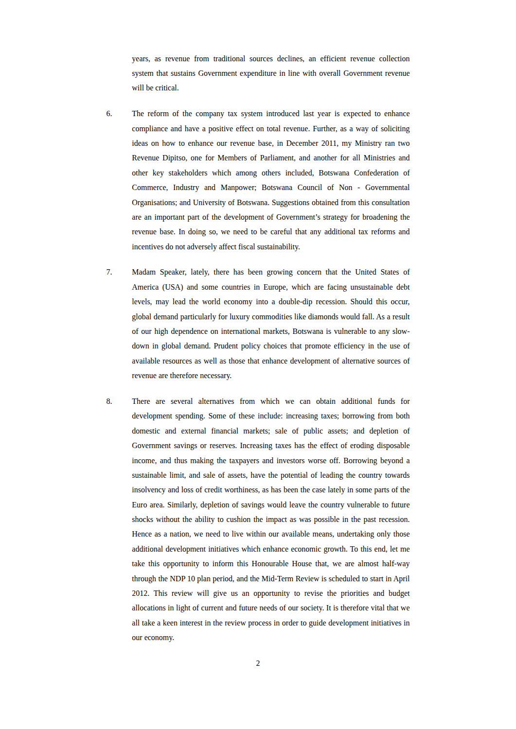years, as revenue from traditional sources declines, an efficient revenue collection system that sustains Government expenditure in line with overall Government revenue will be critical.
6.
The reform of the company tax system introduced last year is expected to enhance compliance and have a positive effect on total revenue. Further, as a way of soliciting ideas on how to enhance our revenue base, in December 2011, my Ministry ran two Revenue Dipitso, one for Members of Parliament, and another for all Ministries and other key stakeholders which among others included, Botswana Confederation of Commerce, Industry and Manpower; Botswana Council of Non - Governmental Organisations; and University of Botswana. Suggestions obtained from this consultation are an important part of the development of Government’s strategy for broadening the revenue base. In doing so, we need to be careful that any additional tax reforms and incentives do not adversely affect fiscal sustainability.
7.
Madam Speaker, lately, there has been growing concern that the United States of America (USA) and some countries in Europe, which are facing unsustainable debt levels, may lead the world economy into a double-dip recession. Should this occur, global demand particularly for luxury commodities like diamonds would fall. As a result of our high dependence on international markets, Botswana is vulnerable to any slow-down in global demand. Prudent policy choices that promote efficiency in the use of available resources as well as those that enhance development of alternative sources of revenue are therefore necessary.
8.
There are several alternatives from which we can obtain additional funds for development spending. Some of these include: increasing taxes; borrowing from both domestic and external financial markets; sale of public assets; and depletion of Government savings or reserves. Increasing taxes has the effect of eroding disposable income, and thus making the taxpayers and investors worse off. Borrowing beyond a sustainable limit, and sale of assets, have the potential of leading the country towards insolvency and loss of credit worthiness, as has been the case lately in some parts of the Euro area. Similarly, depletion of savings would leave the country vulnerable to future shocks without the ability to cushion the impact as was possible in the past recession. Hence as a nation, we need to live within our available means, undertaking only those additional development initiatives which enhance economic growth. To this end, let me take this opportunity to inform this Honourable House that, we are almost half-way through the NDP 10 plan period, and the Mid-Term Review is scheduled to start in April 2012. This review will give us an opportunity to revise the priorities and budget allocations in light of current and future needs of our society. It is therefore vital that we all take a keen interest in the review process in order to guide development initiatives in our economy.
2